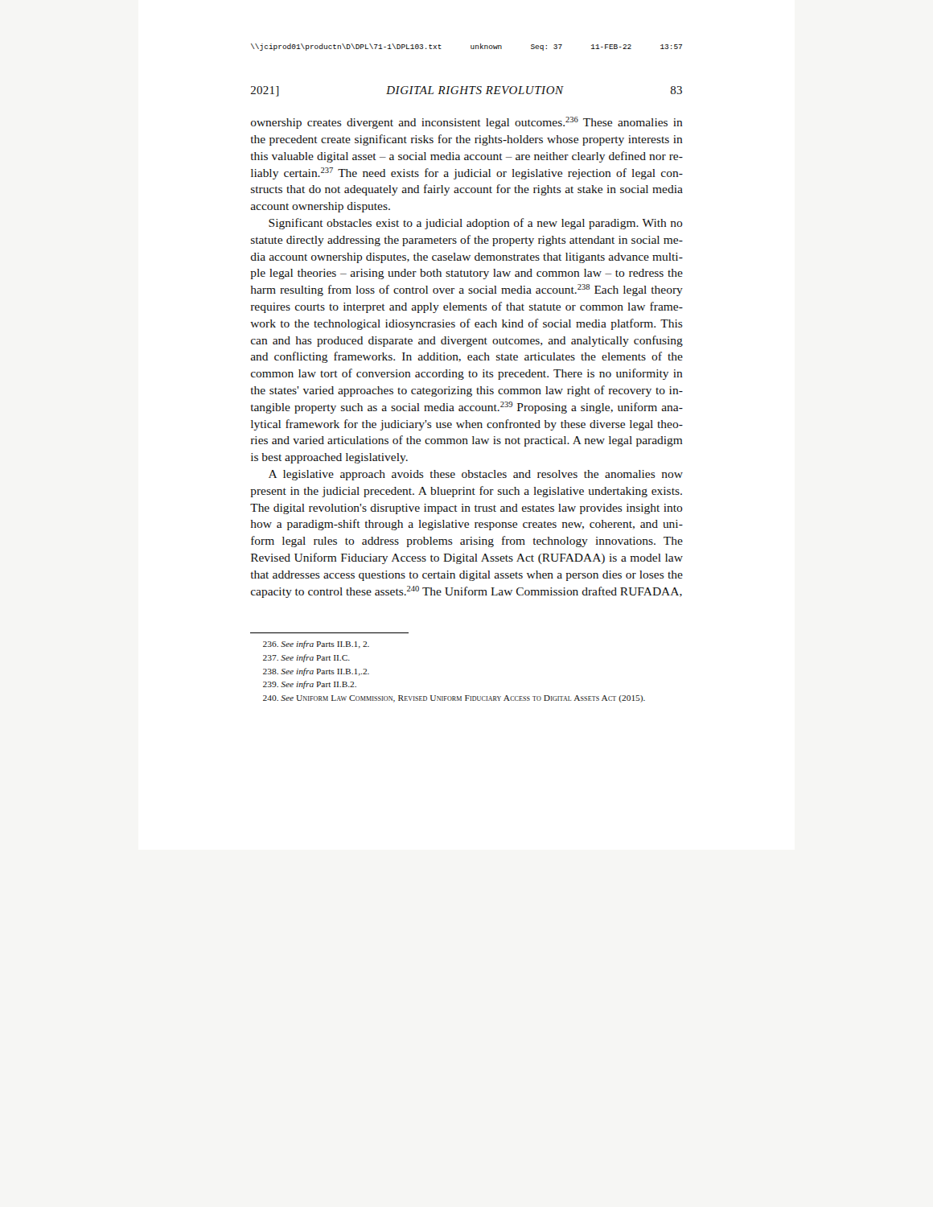\\jciprod01\productn\D\DPL\71-1\DPL103.txt unknown Seq: 37 11-FEB-22 13:57
2021] DIGITAL RIGHTS REVOLUTION 83
ownership creates divergent and inconsistent legal outcomes.236 These anomalies in the precedent create significant risks for the rights-holders whose property interests in this valuable digital asset – a social media account – are neither clearly defined nor reliably certain.237 The need exists for a judicial or legislative rejection of legal constructs that do not adequately and fairly account for the rights at stake in social media account ownership disputes.
Significant obstacles exist to a judicial adoption of a new legal paradigm. With no statute directly addressing the parameters of the property rights attendant in social media account ownership disputes, the caselaw demonstrates that litigants advance multiple legal theories – arising under both statutory law and common law – to redress the harm resulting from loss of control over a social media account.238 Each legal theory requires courts to interpret and apply elements of that statute or common law framework to the technological idiosyncrasies of each kind of social media platform. This can and has produced disparate and divergent outcomes, and analytically confusing and conflicting frameworks. In addition, each state articulates the elements of the common law tort of conversion according to its precedent. There is no uniformity in the states' varied approaches to categorizing this common law right of recovery to intangible property such as a social media account.239 Proposing a single, uniform analytical framework for the judiciary's use when confronted by these diverse legal theories and varied articulations of the common law is not practical. A new legal paradigm is best approached legislatively.
A legislative approach avoids these obstacles and resolves the anomalies now present in the judicial precedent. A blueprint for such a legislative undertaking exists. The digital revolution's disruptive impact in trust and estates law provides insight into how a paradigm-shift through a legislative response creates new, coherent, and uniform legal rules to address problems arising from technology innovations. The Revised Uniform Fiduciary Access to Digital Assets Act (RUFADAA) is a model law that addresses access questions to certain digital assets when a person dies or loses the capacity to control these assets.240 The Uniform Law Commission drafted RUFADAA,
236. See infra Parts II.B.1, 2.
237. See infra Part II.C.
238. See infra Parts II.B.1,.2.
239. See infra Part II.B.2.
240. See Uniform Law Commission, Revised Uniform Fiduciary Access to Digital Assets Act (2015).